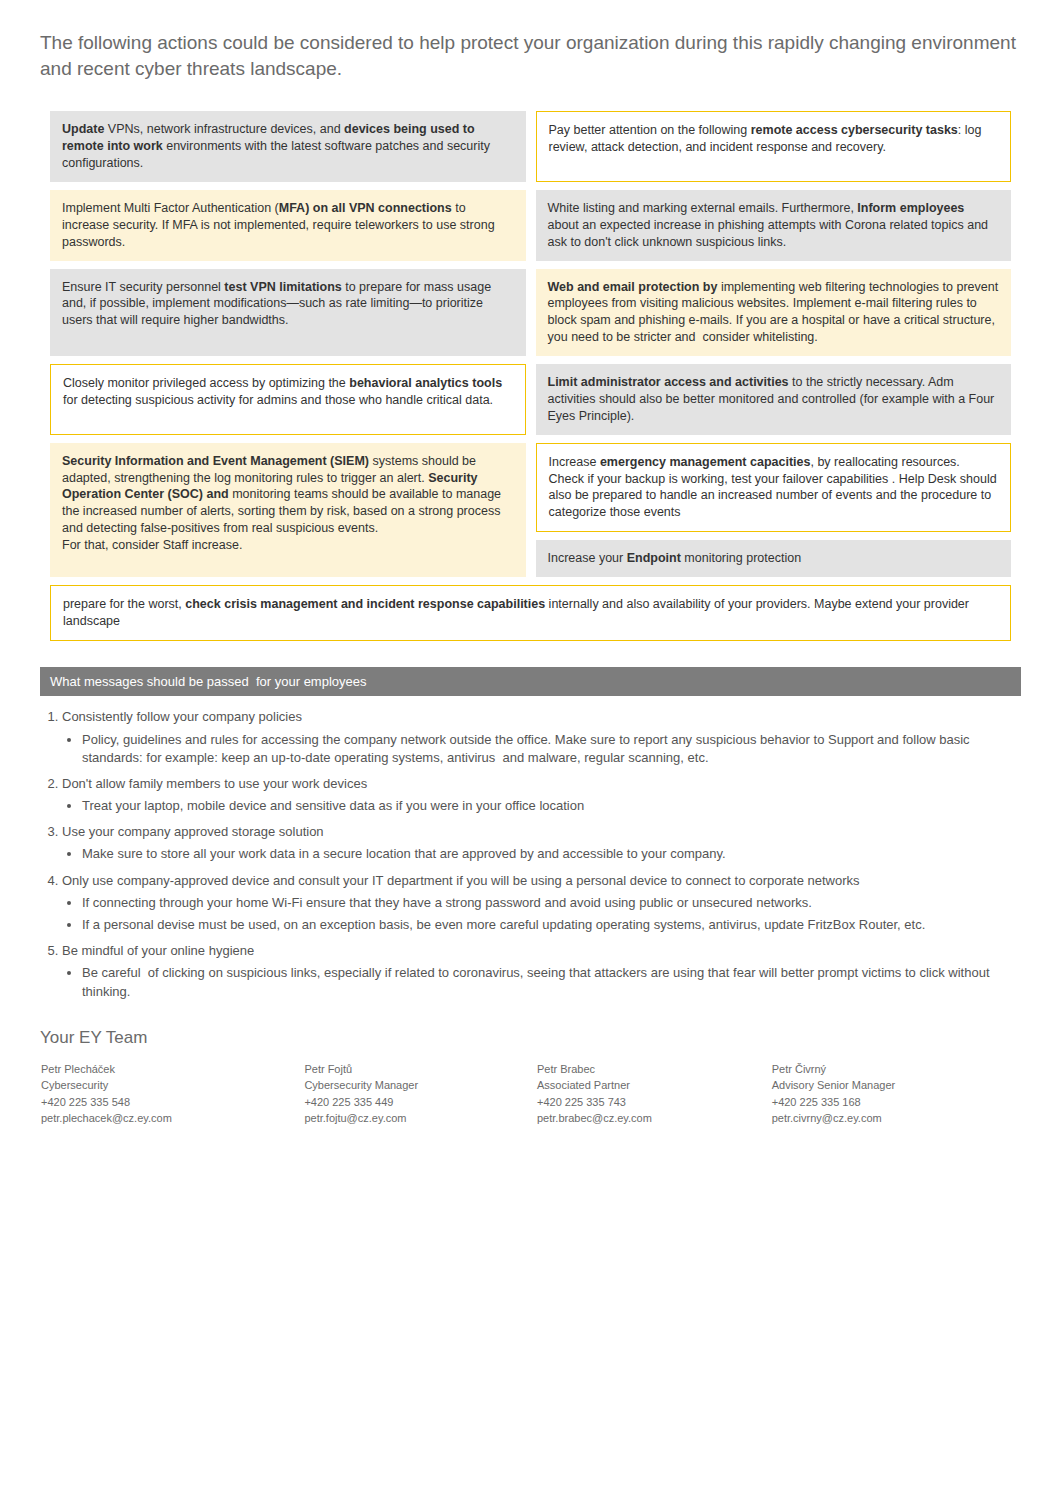The following actions could be considered to help protect your organization during this rapidly changing environment and recent cyber threats landscape.
| Update VPNs, network infrastructure devices, and devices being used to remote into work environments with the latest software patches and security configurations. | Pay better attention on the following remote access cybersecurity tasks : log review, attack detection, and incident response and recovery. |
| Implement Multi Factor Authentication ( MFA) on all VPN connections to increase security. If MFA is not implemented, require teleworkers to use strong passwords. | White listing and marking external emails. Furthermore, Inform employees about an expected increase in phishing attempts with Corona related topics and ask to don't click unknown suspicious links. |
| Ensure IT security personnel test VPN limitations to prepare for mass usage and, if possible, implement modifications—such as rate limiting—to prioritize users that will require higher bandwidths. | Web and email protection by implementing web filtering technologies to prevent employees from visiting malicious websites. Implement e-mail filtering rules to block spam and phishing e-mails. If you are a hospital or have a critical structure, you need to be stricter and consider whitelisting. |
| Closely monitor privileged access by optimizing the behavioral analytics tools for detecting suspicious activity for admins and those who handle critical data. | Limit administrator access and activities to the strictly necessary. Adm activities should also be better monitored and controlled (for example with a Four Eyes Principle). |
| Security Information and Event Management (SIEM) systems should be adapted, strengthening the log monitoring rules to trigger an alert. Security Operation Center (SOC) and monitoring teams should be available to manage the increased number of alerts, sorting them by risk, based on a strong process and detecting false-positives from real suspicious events. For that, consider Staff increase. | Increase emergency management capacities , by reallocating resources. Check if your backup is working, test your failover capabilities . Help Desk should also be prepared to handle an increased number of events and the procedure to categorize those events |
| Increase your Endpoint monitoring protection |
| prepare for the worst, check crisis management and incident response capabilities internally and also availability of your providers. Maybe extend your provider landscape |
What messages should be passed for your employees
Consistently follow your company policies
Policy, guidelines and rules for accessing the company network outside the office. Make sure to report any suspicious behavior to Support and follow basic standards: for example: keep an up-to-date operating systems, antivirus and malware, regular scanning, etc.
Don't allow family members to use your work devices
Treat your laptop, mobile device and sensitive data as if you were in your office location
Use your company approved storage solution
Make sure to store all your work data in a secure location that are approved by and accessible to your company.
Only use company-approved device and consult your IT department if you will be using a personal device to connect to corporate networks
If connecting through your home Wi-Fi ensure that they have a strong password and avoid using public or unsecured networks.
If a personal devise must be used, on an exception basis, be even more careful updating operating systems, antivirus, update FritzBox Router, etc.
Be mindful of your online hygiene
Be careful of clicking on suspicious links, especially if related to coronavirus, seeing that attackers are using that fear will better prompt victims to click without thinking.
Your EY Team
| Petr Plecháček Cybersecurity +420 225 335 548 petr.plechacek@cz.ey.com | Petr Fojtů Cybersecurity Manager +420 225 335 449 petr.fojtu@cz.ey.com | Petr Brabec Associated Partner +420 225 335 743 petr.brabec@cz.ey.com | Petr Čivrný Advisory Senior Manager +420 225 335 168 petr.civrny@cz.ey.com |